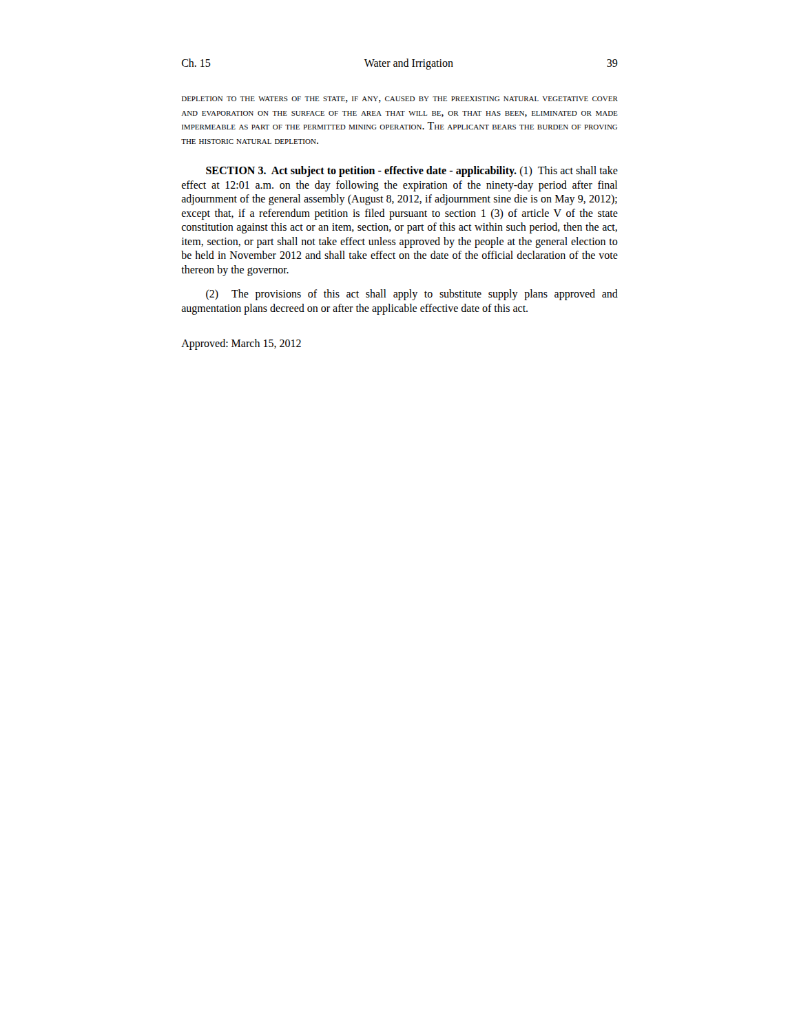Ch. 15 Water and Irrigation 39
depletion to the waters of the state, if any, caused by the preexisting natural vegetative cover and evaporation on the surface of the area that will be, or that has been, eliminated or made impermeable as part of the permitted mining operation. The applicant bears the burden of proving the historic natural depletion.
SECTION 3. Act subject to petition - effective date - applicability. (1) This act shall take effect at 12:01 a.m. on the day following the expiration of the ninety-day period after final adjournment of the general assembly (August 8, 2012, if adjournment sine die is on May 9, 2012); except that, if a referendum petition is filed pursuant to section 1 (3) of article V of the state constitution against this act or an item, section, or part of this act within such period, then the act, item, section, or part shall not take effect unless approved by the people at the general election to be held in November 2012 and shall take effect on the date of the official declaration of the vote thereon by the governor.
(2) The provisions of this act shall apply to substitute supply plans approved and augmentation plans decreed on or after the applicable effective date of this act.
Approved: March 15, 2012